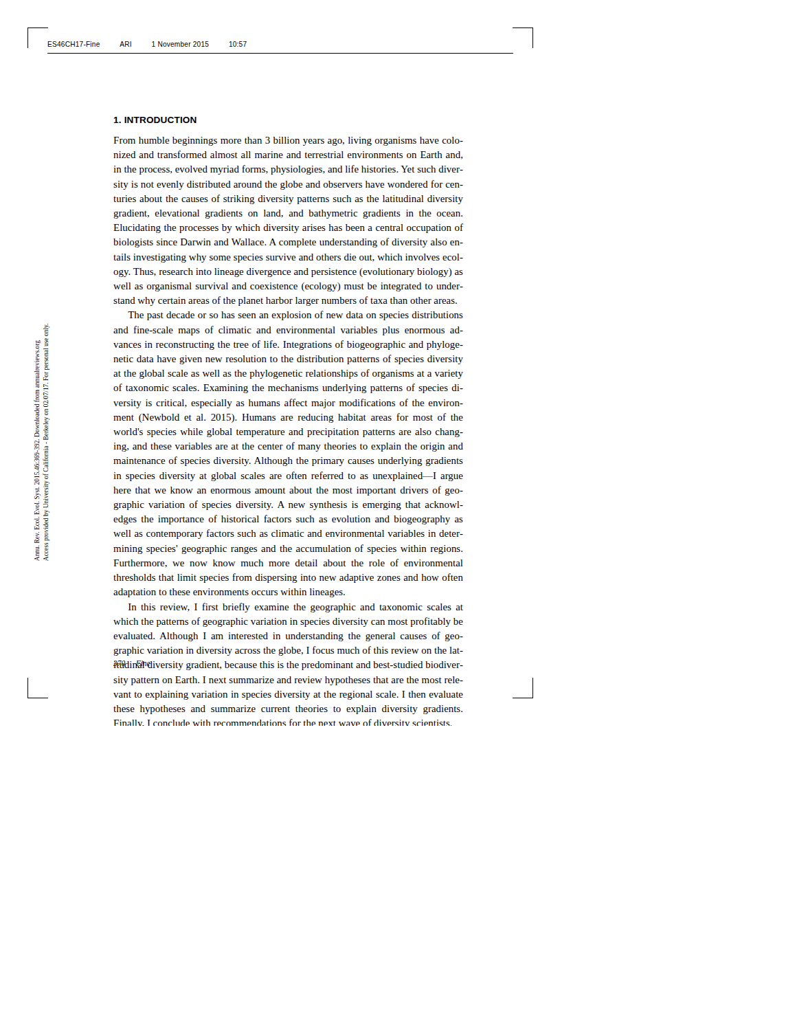ES46CH17-Fine ARI 1 November 2015 10:57
Annu. Rev. Ecol. Evol. Syst. 2015.46:369-392. Downloaded from annualreviews.org
Access provided by University of California - Berkeley on 02/07/17. For personal use only.
1. INTRODUCTION
From humble beginnings more than 3 billion years ago, living organisms have colonized and transformed almost all marine and terrestrial environments on Earth and, in the process, evolved myriad forms, physiologies, and life histories. Yet such diversity is not evenly distributed around the globe and observers have wondered for centuries about the causes of striking diversity patterns such as the latitudinal diversity gradient, elevational gradients on land, and bathymetric gradients in the ocean. Elucidating the processes by which diversity arises has been a central occupation of biologists since Darwin and Wallace. A complete understanding of diversity also entails investigating why some species survive and others die out, which involves ecology. Thus, research into lineage divergence and persistence (evolutionary biology) as well as organismal survival and coexistence (ecology) must be integrated to understand why certain areas of the planet harbor larger numbers of taxa than other areas.
The past decade or so has seen an explosion of new data on species distributions and fine-scale maps of climatic and environmental variables plus enormous advances in reconstructing the tree of life. Integrations of biogeographic and phylogenetic data have given new resolution to the distribution patterns of species diversity at the global scale as well as the phylogenetic relationships of organisms at a variety of taxonomic scales. Examining the mechanisms underlying patterns of species diversity is critical, especially as humans affect major modifications of the environment (Newbold et al. 2015). Humans are reducing habitat areas for most of the world's species while global temperature and precipitation patterns are also changing, and these variables are at the center of many theories to explain the origin and maintenance of species diversity. Although the primary causes underlying gradients in species diversity at global scales are often referred to as unexplained—I argue here that we know an enormous amount about the most important drivers of geographic variation of species diversity. A new synthesis is emerging that acknowledges the importance of historical factors such as evolution and biogeography as well as contemporary factors such as climatic and environmental variables in determining species' geographic ranges and the accumulation of species within regions. Furthermore, we now know much more detail about the role of environmental thresholds that limit species from dispersing into new adaptive zones and how often adaptation to these environments occurs within lineages.
In this review, I first briefly examine the geographic and taxonomic scales at which the patterns of geographic variation in species diversity can most profitably be evaluated. Although I am interested in understanding the general causes of geographic variation in diversity across the globe, I focus much of this review on the latitudinal diversity gradient, because this is the predominant and best-studied biodiversity pattern on Earth. I next summarize and review hypotheses that are the most relevant to explaining variation in species diversity at the regional scale. I then evaluate these hypotheses and summarize current theories to explain diversity gradients. Finally, I conclude with recommendations for the next wave of diversity scientists.
2. DIVERSITY AT THE REGIONAL SCALE
One of the fundamental insights of the past 25 years is that regional diversity and local diversity have a hierarchical relationship (Ricklefs 1987, 2004; Webb et al. 2002). Examining the drivers of diversity gradients requires a large-scale approach, because ultimately, we are interested in the factors that have led to the diversification of the resident biota of a species pool, which in turn have influenced the numbers (and identities) of species in local communities. For these reasons, this review focuses on the regional scale.
370 Fine